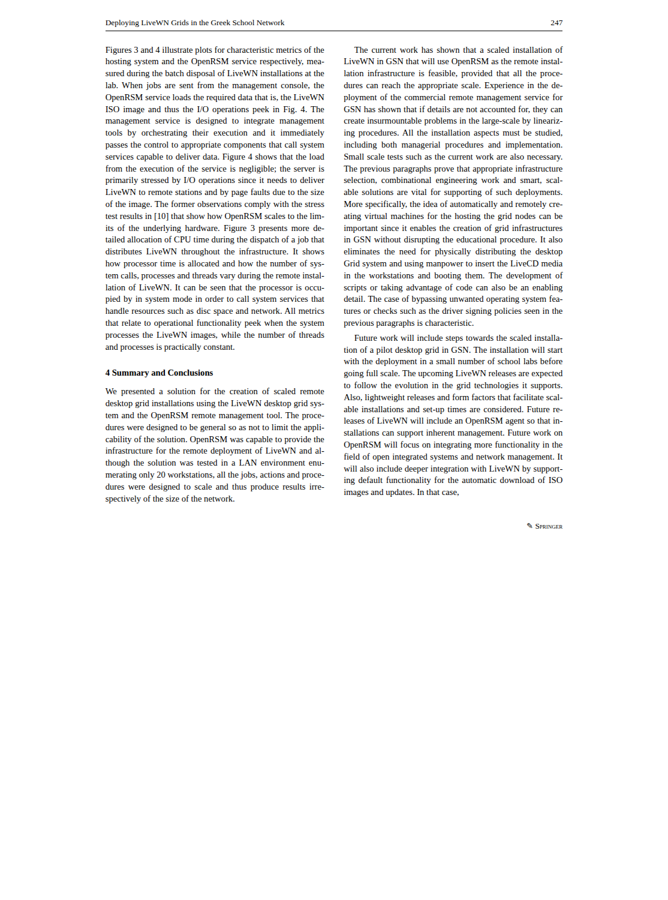Deploying LiveWN Grids in the Greek School Network 247
Figures 3 and 4 illustrate plots for characteristic metrics of the hosting system and the OpenRSM service respectively, measured during the batch disposal of LiveWN installations at the lab. When jobs are sent from the management console, the OpenRSM service loads the required data that is, the LiveWN ISO image and thus the I/O operations peek in Fig. 4. The management service is designed to integrate management tools by orchestrating their execution and it immediately passes the control to appropriate components that call system services capable to deliver data. Figure 4 shows that the load from the execution of the service is negligible; the server is primarily stressed by I/O operations since it needs to deliver LiveWN to remote stations and by page faults due to the size of the image. The former observations comply with the stress test results in [10] that show how OpenRSM scales to the limits of the underlying hardware. Figure 3 presents more detailed allocation of CPU time during the dispatch of a job that distributes LiveWN throughout the infrastructure. It shows how processor time is allocated and how the number of system calls, processes and threads vary during the remote installation of LiveWN. It can be seen that the processor is occupied by in system mode in order to call system services that handle resources such as disc space and network. All metrics that relate to operational functionality peek when the system processes the LiveWN images, while the number of threads and processes is practically constant.
4 Summary and Conclusions
We presented a solution for the creation of scaled remote desktop grid installations using the LiveWN desktop grid system and the OpenRSM remote management tool. The procedures were designed to be general so as not to limit the applicability of the solution. OpenRSM was capable to provide the infrastructure for the remote deployment of LiveWN and although the solution was tested in a LAN environment enumerating only 20 workstations, all the jobs, actions and procedures were designed to scale and thus produce results irrespectively of the size of the network.
The current work has shown that a scaled installation of LiveWN in GSN that will use OpenRSM as the remote installation infrastructure is feasible, provided that all the procedures can reach the appropriate scale. Experience in the deployment of the commercial remote management service for GSN has shown that if details are not accounted for, they can create insurmountable problems in the large-scale by linearizing procedures. All the installation aspects must be studied, including both managerial procedures and implementation. Small scale tests such as the current work are also necessary. The previous paragraphs prove that appropriate infrastructure selection, combinational engineering work and smart, scalable solutions are vital for supporting of such deployments. More specifically, the idea of automatically and remotely creating virtual machines for the hosting the grid nodes can be important since it enables the creation of grid infrastructures in GSN without disrupting the educational procedure. It also eliminates the need for physically distributing the desktop Grid system and using manpower to insert the LiveCD media in the workstations and booting them. The development of scripts or taking advantage of code can also be an enabling detail. The case of bypassing unwanted operating system features or checks such as the driver signing policies seen in the previous paragraphs is characteristic.
Future work will include steps towards the scaled installation of a pilot desktop grid in GSN. The installation will start with the deployment in a small number of school labs before going full scale. The upcoming LiveWN releases are expected to follow the evolution in the grid technologies it supports. Also, lightweight releases and form factors that facilitate scalable installations and set-up times are considered. Future releases of LiveWN will include an OpenRSM agent so that installations can support inherent management. Future work on OpenRSM will focus on integrating more functionality in the field of open integrated systems and network management. It will also include deeper integration with LiveWN by supporting default functionality for the automatic download of ISO images and updates. In that case,
✎ Springer